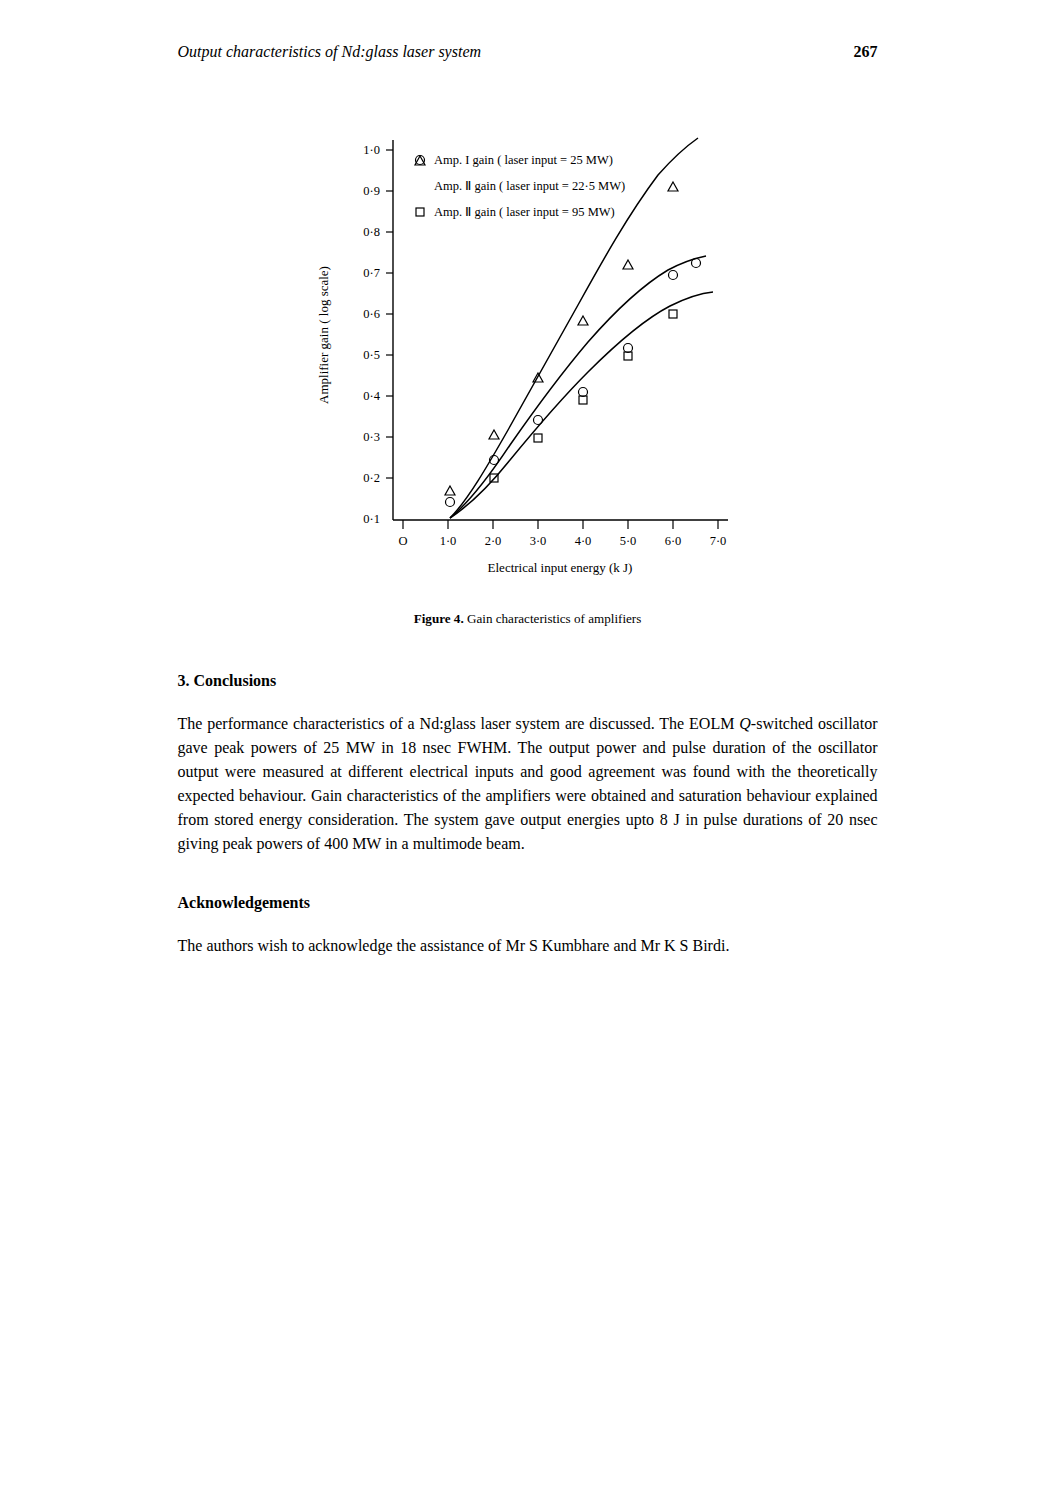Output characteristics of Nd:glass laser system 267
1·0 0·9 0·8 0·7 0·6 0·5 0·4 0·3 0·2 0·1 O 1·0 2·0 3·0 4·0 5·0 6·0 7·0 Amplifier gain ( log scale) Electrical input energy (k J) Amp. I gain ( laser input = 25 MW) Amp. Ⅱ gain ( laser input = 22·5 MW) Amp. Ⅱ gain ( laser input = 95 MW)
Figure 4. Gain characteristics of amplifiers
3. Conclusions
The performance characteristics of a Nd:glass laser system are discussed. The EOLM Q-switched oscillator gave peak powers of 25 MW in 18 nsec FWHM. The output power and pulse duration of the oscillator output were measured at different electrical inputs and good agreement was found with the theoretically expected behaviour. Gain characteristics of the amplifiers were obtained and saturation behaviour explained from stored energy consideration. The system gave output energies upto 8 J in pulse durations of 20 nsec giving peak powers of 400 MW in a multimode beam.
Acknowledgements
The authors wish to acknowledge the assistance of Mr S Kumbhare and Mr K S Birdi.